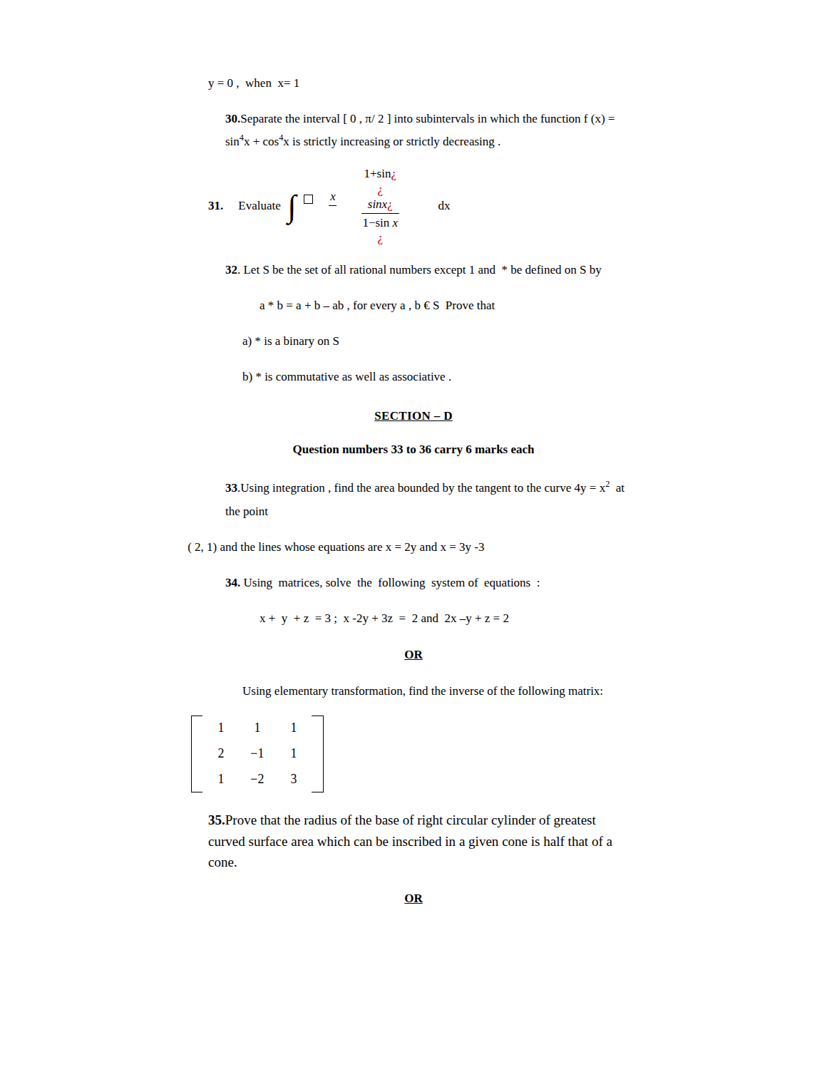y = 0 , when x= 1
30. Separate the interval [ 0 , π/ 2 ] into subintervals in which the function f (x) = sin4x + cos4x is strictly increasing or strictly decreasing .
31. Evaluate ∫ x 1+sin¿ ¿ sinx¿ 1−sin x ¿ dx
32. Let S be the set of all rational numbers except 1 and * be defined on S by
a * b = a + b – ab , for every a , b € S Prove that
a) * is a binary on S
b) * is commutative as well as associative .
SECTION – D
Question numbers 33 to 36 carry 6 marks each
33.Using integration , find the area bounded by the tangent to the curve 4y = x2 at the point
( 2, 1) and the lines whose equations are x = 2y and x = 3y -3
34. Using matrices, solve the following system of equations :
x + y + z = 3 ; x -2y + 3z = 2 and 2x –y + z = 2
OR
Using elementary transformation, find the inverse of the following matrix:
| 1 | 1 | 1 |
| 2 | −1 | 1 |
| 1 | −2 | 3 |
35. Prove that the radius of the base of right circular cylinder of greatest curved surface area which can be inscribed in a given cone is half that of a cone.
OR